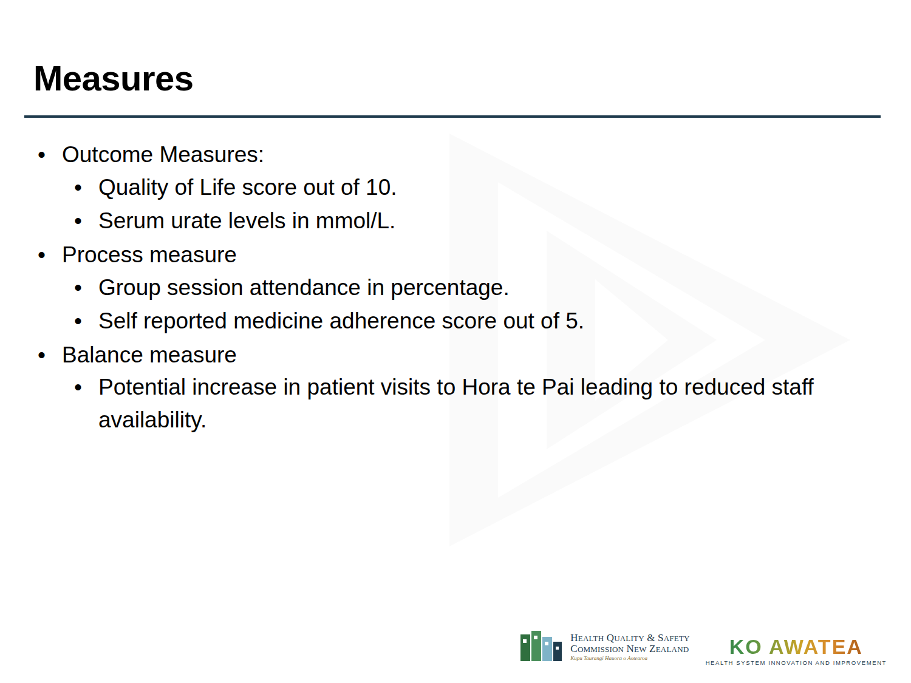Measures
Outcome Measures:
Quality of Life score out of 10.
Serum urate levels in mmol/L.
Process measure
Group session attendance in percentage.
Self reported medicine adherence score out of 5.
Balance measure
Potential increase in patient visits to Hora te Pai leading to reduced staff availability.
HEALTH QUALITY & SAFETY
COMMISSION NEW ZEALAND
Kupu Taurangi Hauora o Aotearoa
KO AWATEA
HEALTH SYSTEM INNOVATION AND IMPROVEMENT